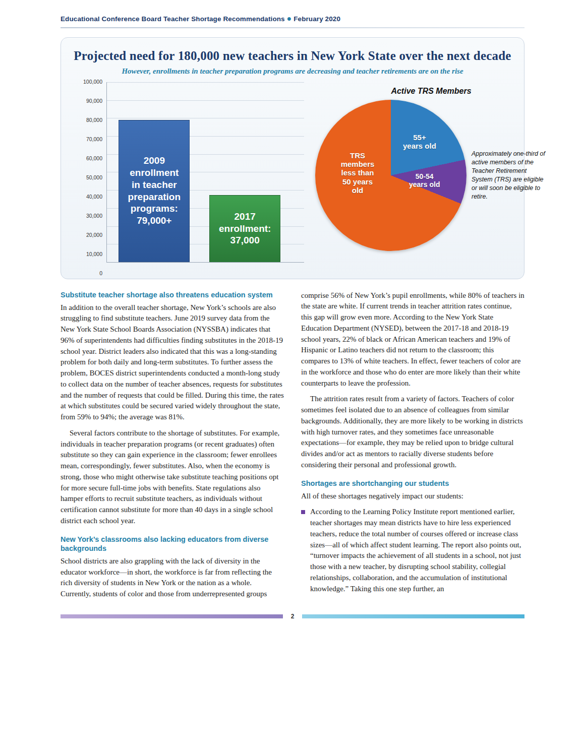Educational Conference Board Teacher Shortage Recommendations ● February 2020
Projected need for 180,000 new teachers in New York State over the next decade
However, enrollments in teacher preparation programs are decreasing and teacher retirements are on the rise
100,000 90,000 80,000 70,000 60,000 50,000 40,000 30,000 20,000 10,000 0
2009
enrollment
in teacher
preparation
programs:
79,000+
2017
enrollment:
37,000
Active TRS Members
55+
years old
50-54
years old
TRS
members
less than
50 years
old
Approximately one-third of active members of the Teacher Retirement System (TRS) are eligible or will soon be eligible to retire.
Substitute teacher shortage also threatens education system
In addition to the overall teacher shortage, New York’s schools are also struggling to find substitute teachers. June 2019 survey data from the New York State School Boards Association (NYSSBA) indicates that 96% of superintendents had difficulties finding substitutes in the 2018-19 school year. District leaders also indicated that this was a long-standing problem for both daily and long-term substitutes. To further assess the problem, BOCES district superintendents conducted a month-long study to collect data on the number of teacher absences, requests for substitutes and the number of requests that could be filled. During this time, the rates at which substitutes could be secured varied widely throughout the state, from 59% to 94%; the average was 81%.
Several factors contribute to the shortage of substitutes. For example, individuals in teacher preparation programs (or recent graduates) often substitute so they can gain experience in the classroom; fewer enrollees mean, correspondingly, fewer substitutes. Also, when the economy is strong, those who might otherwise take substitute teaching positions opt for more secure full-time jobs with benefits. State regulations also hamper efforts to recruit substitute teachers, as individuals without certification cannot substitute for more than 40 days in a single school district each school year.
New York’s classrooms also lacking educators from diverse backgrounds
School districts are also grappling with the lack of diversity in the educator workforce—in short, the workforce is far from reflecting the rich diversity of students in New York or the nation as a whole. Currently, students of color and those from underrepresented groups comprise 56% of New York’s pupil enrollments, while 80% of teachers in the state are white. If current trends in teacher attrition rates continue, this gap will grow even more. According to the New York State Education Department (NYSED), between the 2017-18 and 2018-19 school years, 22% of black or African American teachers and 19% of Hispanic or Latino teachers did not return to the classroom; this compares to 13% of white teachers. In effect, fewer teachers of color are in the workforce and those who do enter are more likely than their white counterparts to leave the profession.
The attrition rates result from a variety of factors. Teachers of color sometimes feel isolated due to an absence of colleagues from similar backgrounds. Additionally, they are more likely to be working in districts with high turnover rates, and they sometimes face unreasonable expectations—for example, they may be relied upon to bridge cultural divides and/or act as mentors to racially diverse students before considering their personal and professional growth.
Shortages are shortchanging our students
All of these shortages negatively impact our students:
According to the Learning Policy Institute report mentioned earlier, teacher shortages may mean districts have to hire less experienced teachers, reduce the total number of courses offered or increase class sizes—all of which affect student learning. The report also points out, “turnover impacts the achievement of all students in a school, not just those with a new teacher, by disrupting school stability, collegial relationships, collaboration, and the accumulation of institutional knowledge.” Taking this one step further, an
2